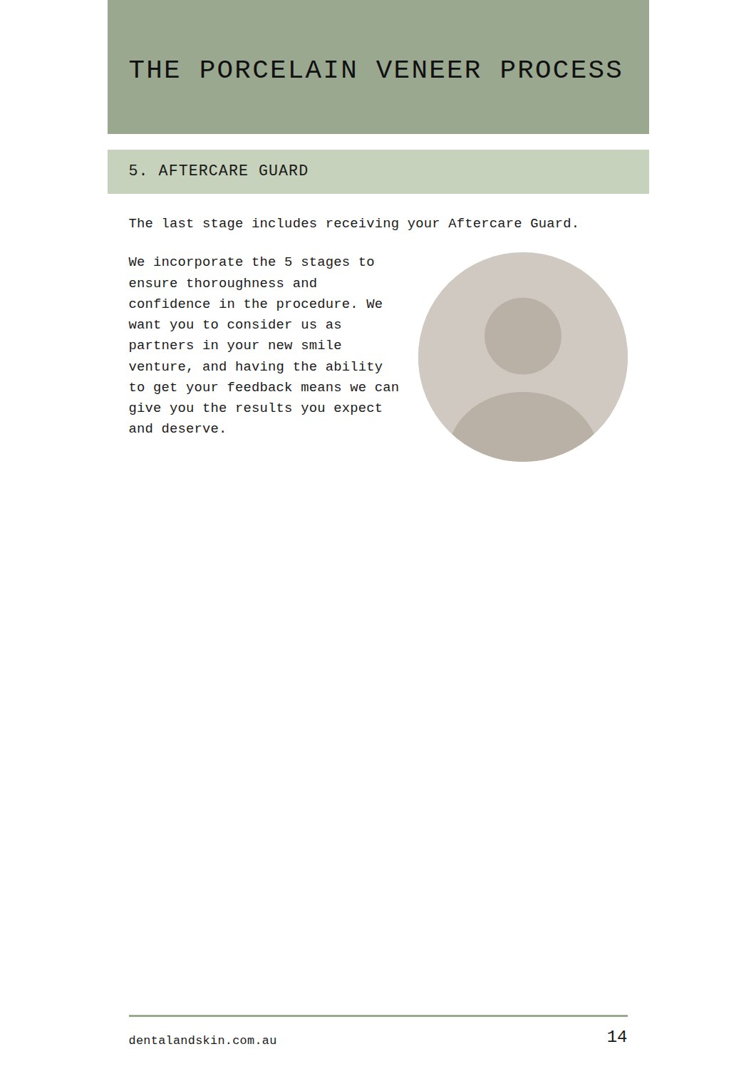THE PORCELAIN VENEER PROCESS
5. AFTERCARE GUARD
The last stage includes receiving your Aftercare Guard.
We incorporate the 5 stages to ensure thoroughness and confidence in the procedure. We want you to consider us as partners in your new smile venture, and having the ability to get your feedback means we can give you the results you expect and deserve.
dentalandskin.com.au 14